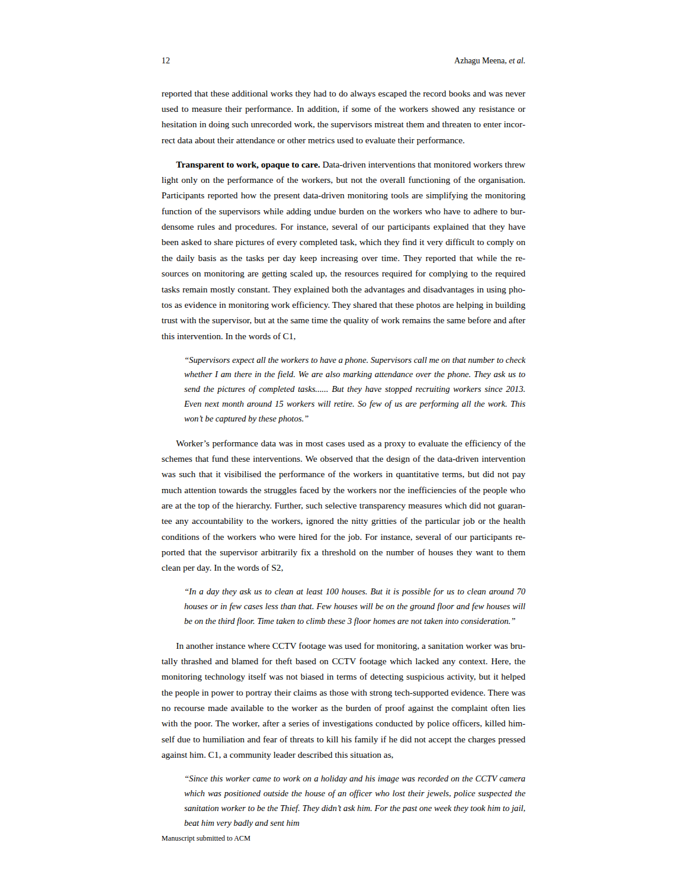12 Azhagu Meena, et al.
reported that these additional works they had to do always escaped the record books and was never used to measure their performance. In addition, if some of the workers showed any resistance or hesitation in doing such unrecorded work, the supervisors mistreat them and threaten to enter incorrect data about their attendance or other metrics used to evaluate their performance.
Transparent to work, opaque to care. Data-driven interventions that monitored workers threw light only on the performance of the workers, but not the overall functioning of the organisation. Participants reported how the present data-driven monitoring tools are simplifying the monitoring function of the supervisors while adding undue burden on the workers who have to adhere to burdensome rules and procedures. For instance, several of our participants explained that they have been asked to share pictures of every completed task, which they find it very difficult to comply on the daily basis as the tasks per day keep increasing over time. They reported that while the resources on monitoring are getting scaled up, the resources required for complying to the required tasks remain mostly constant. They explained both the advantages and disadvantages in using photos as evidence in monitoring work efficiency. They shared that these photos are helping in building trust with the supervisor, but at the same time the quality of work remains the same before and after this intervention. In the words of C1,
“Supervisors expect all the workers to have a phone. Supervisors call me on that number to check whether I am there in the field. We are also marking attendance over the phone. They ask us to send the pictures of completed tasks...... But they have stopped recruiting workers since 2013. Even next month around 15 workers will retire. So few of us are performing all the work. This won’t be captured by these photos.”
Worker’s performance data was in most cases used as a proxy to evaluate the efficiency of the schemes that fund these interventions. We observed that the design of the data-driven intervention was such that it visibilised the performance of the workers in quantitative terms, but did not pay much attention towards the struggles faced by the workers nor the inefficiencies of the people who are at the top of the hierarchy. Further, such selective transparency measures which did not guarantee any accountability to the workers, ignored the nitty gritties of the particular job or the health conditions of the workers who were hired for the job. For instance, several of our participants reported that the supervisor arbitrarily fix a threshold on the number of houses they want to them clean per day. In the words of S2,
“In a day they ask us to clean at least 100 houses. But it is possible for us to clean around 70 houses or in few cases less than that. Few houses will be on the ground floor and few houses will be on the third floor. Time taken to climb these 3 floor homes are not taken into consideration.”
In another instance where CCTV footage was used for monitoring, a sanitation worker was brutally thrashed and blamed for theft based on CCTV footage which lacked any context. Here, the monitoring technology itself was not biased in terms of detecting suspicious activity, but it helped the people in power to portray their claims as those with strong tech-supported evidence. There was no recourse made available to the worker as the burden of proof against the complaint often lies with the poor. The worker, after a series of investigations conducted by police officers, killed himself due to humiliation and fear of threats to kill his family if he did not accept the charges pressed against him. C1, a community leader described this situation as,
“Since this worker came to work on a holiday and his image was recorded on the CCTV camera which was positioned outside the house of an officer who lost their jewels, police suspected the sanitation worker to be the Thief. They didn’t ask him. For the past one week they took him to jail, beat him very badly and sent him
Manuscript submitted to ACM